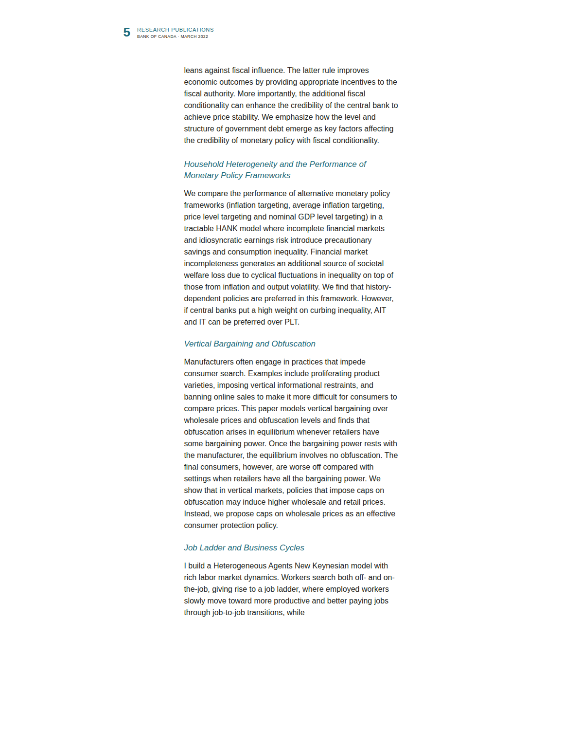5
Research Publications
Bank of Canada · March 2022
leans against fiscal influence. The latter rule improves economic outcomes by providing appropriate incentives to the fiscal authority. More importantly, the additional fiscal conditionality can enhance the credibility of the central bank to achieve price stability. We emphasize how the level and structure of government debt emerge as key factors affecting the credibility of monetary policy with fiscal conditionality.
Household Heterogeneity and the Performance of Monetary Policy Frameworks
We compare the performance of alternative monetary policy frameworks (inflation targeting, average inflation targeting, price level targeting and nominal GDP level targeting) in a tractable HANK model where incomplete financial markets and idiosyncratic earnings risk introduce precautionary savings and consumption inequality. Financial market incompleteness generates an additional source of societal welfare loss due to cyclical fluctuations in inequality on top of those from inflation and output volatility. We find that history-dependent policies are preferred in this framework. However, if central banks put a high weight on curbing inequality, AIT and IT can be preferred over PLT.
Vertical Bargaining and Obfuscation
Manufacturers often engage in practices that impede consumer search. Examples include proliferating product varieties, imposing vertical informational restraints, and banning online sales to make it more difficult for consumers to compare prices. This paper models vertical bargaining over wholesale prices and obfuscation levels and finds that obfuscation arises in equilibrium whenever retailers have some bargaining power. Once the bargaining power rests with the manufacturer, the equilibrium involves no obfuscation. The final consumers, however, are worse off compared with settings when retailers have all the bargaining power. We show that in vertical markets, policies that impose caps on obfuscation may induce higher wholesale and retail prices. Instead, we propose caps on wholesale prices as an effective consumer protection policy.
Job Ladder and Business Cycles
I build a Heterogeneous Agents New Keynesian model with rich labor market dynamics. Workers search both off- and on-the-job, giving rise to a job ladder, where employed workers slowly move toward more productive and better paying jobs through job-to-job transitions, while